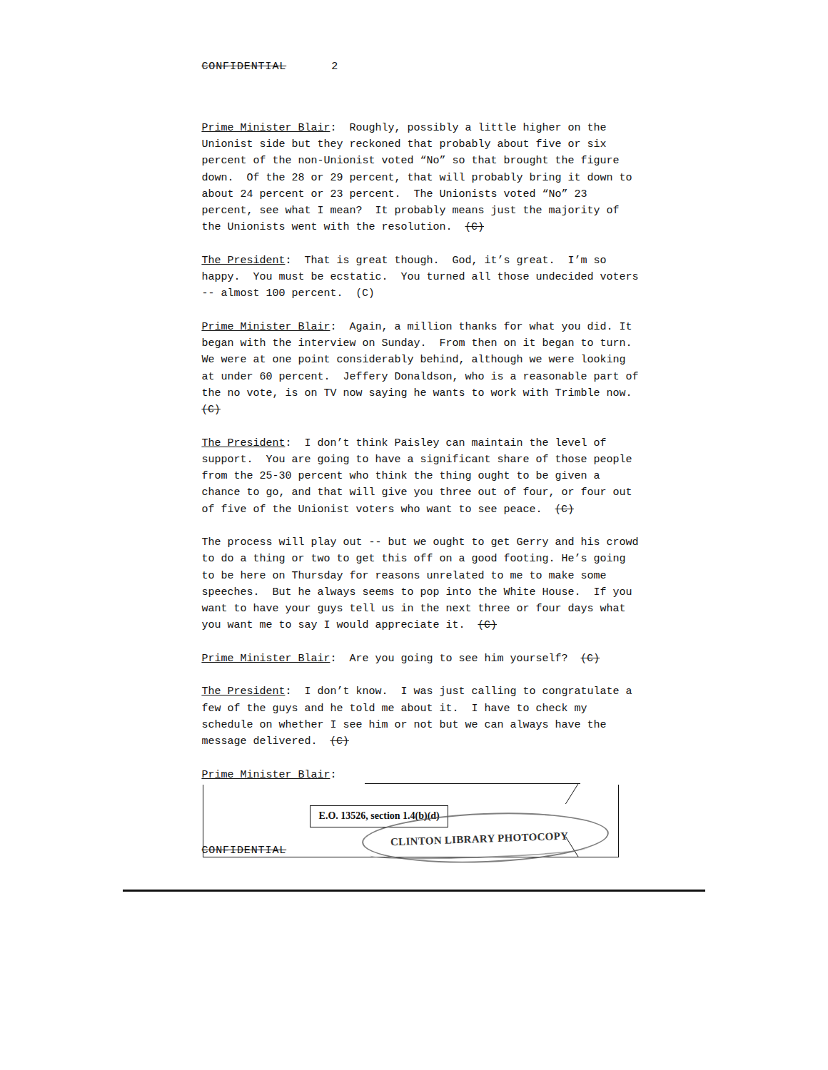CONFIDENTIAL 2
Prime Minister Blair: Roughly, possibly a little higher on the Unionist side but they reckoned that probably about five or six percent of the non-Unionist voted “No” so that brought the figure down. Of the 28 or 29 percent, that will probably bring it down to about 24 percent or 23 percent. The Unionists voted “No” 23 percent, see what I mean? It probably means just the majority of the Unionists went with the resolution. (C)
The President: That is great though. God, it’s great. I’m so happy. You must be ecstatic. You turned all those undecided voters -- almost 100 percent. (C)
Prime Minister Blair: Again, a million thanks for what you did. It began with the interview on Sunday. From then on it began to turn. We were at one point considerably behind, although we were looking at under 60 percent. Jeffery Donaldson, who is a reasonable part of the no vote, is on TV now saying he wants to work with Trimble now. (C)
The President: I don’t think Paisley can maintain the level of support. You are going to have a significant share of those people from the 25-30 percent who think the thing ought to be given a chance to go, and that will give you three out of four, or four out of five of the Unionist voters who want to see peace. (C)
The process will play out -- but we ought to get Gerry and his crowd to do a thing or two to get this off on a good footing. He’s going to be here on Thursday for reasons unrelated to me to make some speeches. But he always seems to pop into the White House. If you want to have your guys tell us in the next three or four days what you want me to say I would appreciate it. (C)
Prime Minister Blair: Are you going to see him yourself? (C)
The President: I don’t know. I was just calling to congratulate a few of the guys and he told me about it. I have to check my schedule on whether I see him or not but we can always have the message delivered. (C)
Prime Minister Blair:
E.O. 13526, section 1.4(b)(d)
CONFIDENTIAL
CLINTON LIBRARY PHOTOCOPY